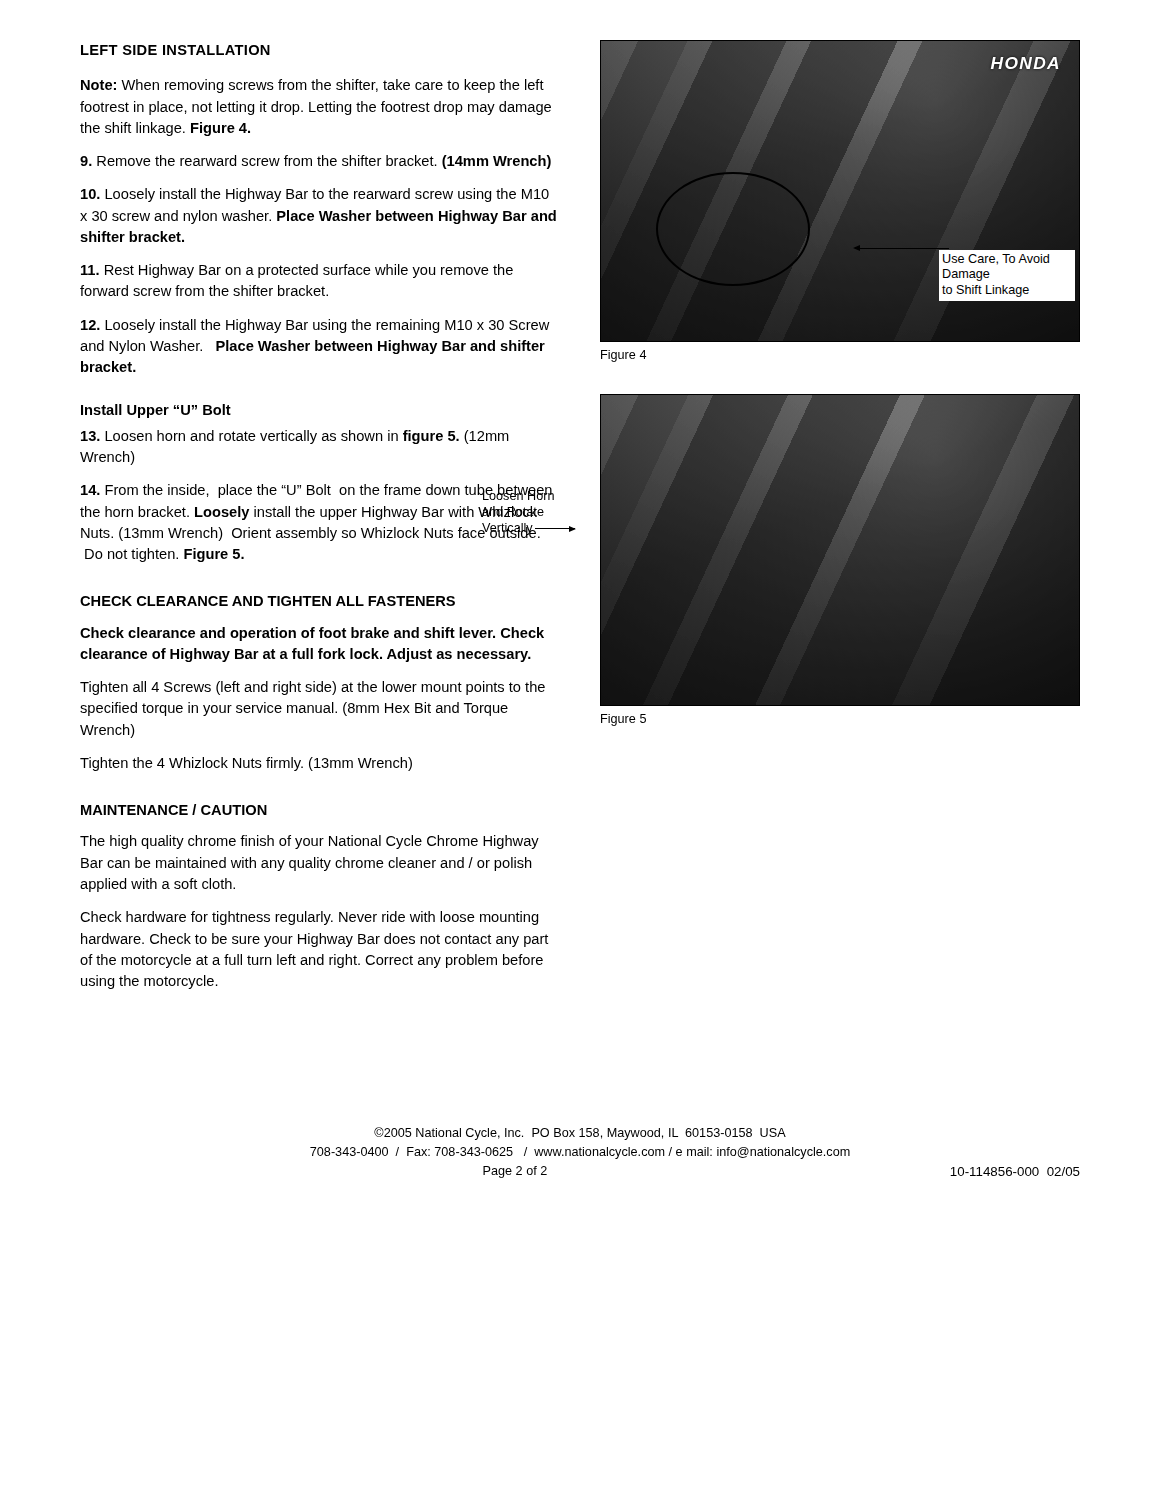LEFT SIDE INSTALLATION
Note: When removing screws from the shifter, take care to keep the left footrest in place, not letting it drop. Letting the footrest drop may damage the shift linkage. Figure 4.
9. Remove the rearward screw from the shifter bracket. (14mm Wrench)
10. Loosely install the Highway Bar to the rearward screw using the M10 x 30 screw and nylon washer. Place Washer between Highway Bar and shifter bracket.
11. Rest Highway Bar on a protected surface while you remove the forward screw from the shifter bracket.
12. Loosely install the Highway Bar using the remaining M10 x 30 Screw and Nylon Washer. Place Washer between Highway Bar and shifter bracket.
Install Upper “U” Bolt
13. Loosen horn and rotate vertically as shown in figure 5. (12mm Wrench)
14. From the inside, place the “U” Bolt on the frame down tube between the horn bracket. Loosely install the upper Highway Bar with Whizlock Nuts. (13mm Wrench) Orient assembly so Whizlock Nuts face outside. Do not tighten. Figure 5.
CHECK CLEARANCE AND TIGHTEN ALL FASTENERS
Check clearance and operation of foot brake and shift lever. Check clearance of Highway Bar at a full fork lock. Adjust as necessary.
Tighten all 4 Screws (left and right side) at the lower mount points to the specified torque in your service manual. (8mm Hex Bit and Torque Wrench)
Tighten the 4 Whizlock Nuts firmly. (13mm Wrench)
MAINTENANCE / CAUTION
The high quality chrome finish of your National Cycle Chrome Highway Bar can be maintained with any quality chrome cleaner and / or polish applied with a soft cloth.
Check hardware for tightness regularly. Never ride with loose mounting hardware. Check to be sure your Highway Bar does not contact any part of the motorcycle at a full turn left and right. Correct any problem before using the motorcycle.
HONDA
Use Care, To Avoid Damage
to Shift Linkage
Figure 4
Loosen Horn
and Rotate
Vertically
Figure 5
©2005 National Cycle, Inc. PO Box 158, Maywood, IL 60153-0158 USA
708-343-0400 / Fax: 708-343-0625 / www.nationalcycle.com / e mail: info@nationalcycle.com
10-114856-000 02/05 Page 2 of 2